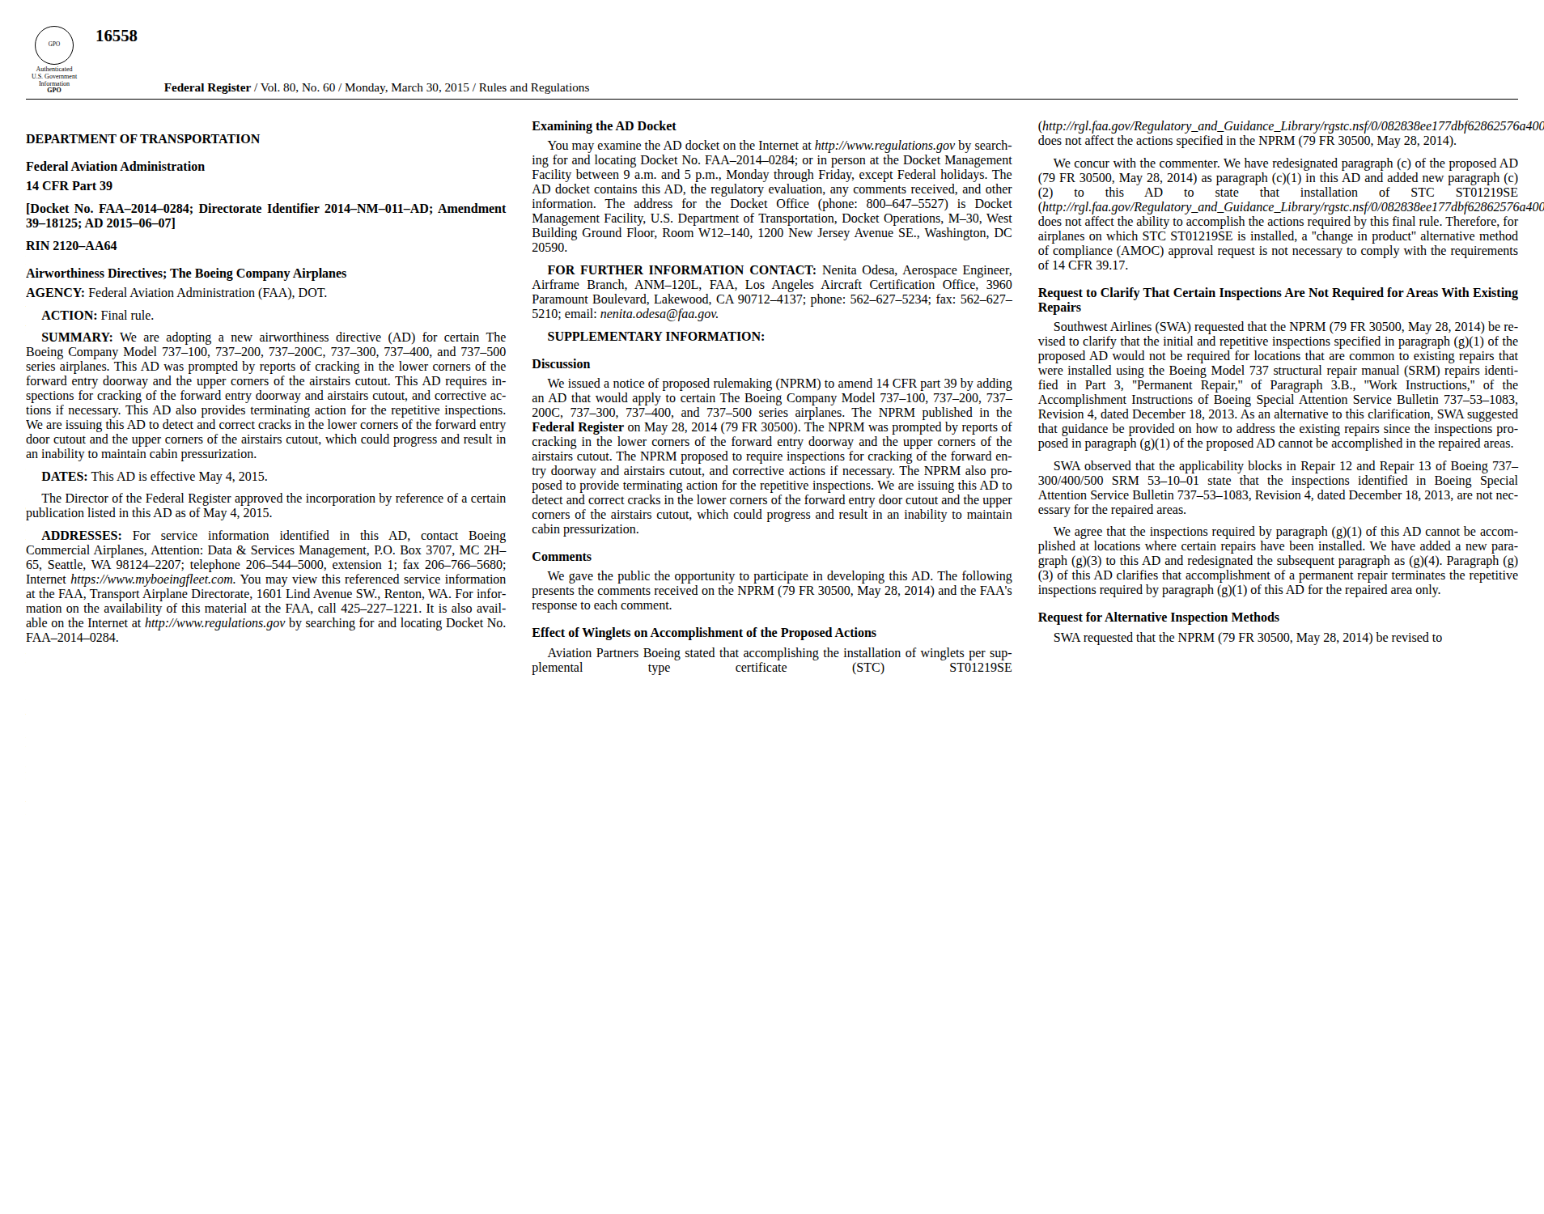GPO
Authenticated
U.S. Government
Information
GPO
16558
Federal Register / Vol. 80, No. 60 / Monday, March 30, 2015 / Rules and Regulations
DEPARTMENT OF TRANSPORTATION
Federal Aviation Administration
14 CFR Part 39
[Docket No. FAA–2014–0284; Directorate Identifier 2014–NM–011–AD; Amendment 39–18125; AD 2015–06–07]
RIN 2120–AA64
Airworthiness Directives; The Boeing Company Airplanes
AGENCY: Federal Aviation Administration (FAA), DOT.
ACTION: Final rule.
SUMMARY: We are adopting a new airworthiness directive (AD) for certain The Boeing Company Model 737–100, 737–200, 737–200C, 737–300, 737–400, and 737–500 series airplanes. This AD was prompted by reports of cracking in the lower corners of the forward entry doorway and the upper corners of the airstairs cutout. This AD requires inspections for cracking of the forward entry doorway and airstairs cutout, and corrective actions if necessary. This AD also provides terminating action for the repetitive inspections. We are issuing this AD to detect and correct cracks in the lower corners of the forward entry door cutout and the upper corners of the airstairs cutout, which could progress and result in an inability to maintain cabin pressurization.
DATES: This AD is effective May 4, 2015.
The Director of the Federal Register approved the incorporation by reference of a certain publication listed in this AD as of May 4, 2015.
ADDRESSES: For service information identified in this AD, contact Boeing Commercial Airplanes, Attention: Data & Services Management, P.O. Box 3707, MC 2H–65, Seattle, WA 98124–2207; telephone 206–544–5000, extension 1; fax 206–766–5680; Internet https://www.myboeingfleet.com. You may view this referenced service information at the FAA, Transport Airplane Directorate, 1601 Lind Avenue SW., Renton, WA. For information on the availability of this material at the FAA, call 425–227–1221. It is also available on the Internet at http://www.regulations.gov by searching for and locating Docket No. FAA–2014–0284.
Examining the AD Docket
You may examine the AD docket on the Internet at http://www.regulations.gov by searching for and locating Docket No. FAA–2014–0284; or in person at the Docket Management Facility between 9 a.m. and 5 p.m., Monday through Friday, except Federal holidays. The AD docket contains this AD, the regulatory evaluation, any comments received, and other information. The address for the Docket Office (phone: 800–647–5527) is Docket Management Facility, U.S. Department of Transportation, Docket Operations, M–30, West Building Ground Floor, Room W12–140, 1200 New Jersey Avenue SE., Washington, DC 20590.
FOR FURTHER INFORMATION CONTACT: Nenita Odesa, Aerospace Engineer, Airframe Branch, ANM–120L, FAA, Los Angeles Aircraft Certification Office, 3960 Paramount Boulevard, Lakewood, CA 90712–4137; phone: 562–627–5234; fax: 562–627–5210; email: nenita.odesa@faa.gov.
SUPPLEMENTARY INFORMATION:
Discussion
We issued a notice of proposed rulemaking (NPRM) to amend 14 CFR part 39 by adding an AD that would apply to certain The Boeing Company Model 737–100, 737–200, 737–200C, 737–300, 737–400, and 737–500 series airplanes. The NPRM published in the Federal Register on May 28, 2014 (79 FR 30500). The NPRM was prompted by reports of cracking in the lower corners of the forward entry doorway and the upper corners of the airstairs cutout. The NPRM proposed to require inspections for cracking of the forward entry doorway and airstairs cutout, and corrective actions if necessary. The NPRM also proposed to provide terminating action for the repetitive inspections. We are issuing this AD to detect and correct cracks in the lower corners of the forward entry door cutout and the upper corners of the airstairs cutout, which could progress and result in an inability to maintain cabin pressurization.
Comments
We gave the public the opportunity to participate in developing this AD. The following presents the comments received on the NPRM (79 FR 30500, May 28, 2014) and the FAA's response to each comment.
Effect of Winglets on Accomplishment of the Proposed Actions
Aviation Partners Boeing stated that accomplishing the installation of winglets per supplemental type certificate (STC) ST01219SE (http://rgl.faa.gov/Regulatory_and_Guidance_Library/rgstc.nsf/0/082838ee177dbf62862576a4005cdfc0/$FILE/ST01219SE.pdf) does not affect the actions specified in the NPRM (79 FR 30500, May 28, 2014).
We concur with the commenter. We have redesignated paragraph (c) of the proposed AD (79 FR 30500, May 28, 2014) as paragraph (c)(1) in this AD and added new paragraph (c)(2) to this AD to state that installation of STC ST01219SE (http://rgl.faa.gov/Regulatory_and_Guidance_Library/rgstc.nsf/0/082838ee177dbf62862576a4005cdfc0/$FILE/ST01219SE.pdf) does not affect the ability to accomplish the actions required by this final rule. Therefore, for airplanes on which STC ST01219SE is installed, a ''change in product'' alternative method of compliance (AMOC) approval request is not necessary to comply with the requirements of 14 CFR 39.17.
Request to Clarify That Certain Inspections Are Not Required for Areas With Existing Repairs
Southwest Airlines (SWA) requested that the NPRM (79 FR 30500, May 28, 2014) be revised to clarify that the initial and repetitive inspections specified in paragraph (g)(1) of the proposed AD would not be required for locations that are common to existing repairs that were installed using the Boeing Model 737 structural repair manual (SRM) repairs identified in Part 3, ''Permanent Repair,'' of Paragraph 3.B., ''Work Instructions,'' of the Accomplishment Instructions of Boeing Special Attention Service Bulletin 737–53–1083, Revision 4, dated December 18, 2013. As an alternative to this clarification, SWA suggested that guidance be provided on how to address the existing repairs since the inspections proposed in paragraph (g)(1) of the proposed AD cannot be accomplished in the repaired areas.
SWA observed that the applicability blocks in Repair 12 and Repair 13 of Boeing 737–300/400/500 SRM 53–10–01 state that the inspections identified in Boeing Special Attention Service Bulletin 737–53–1083, Revision 4, dated December 18, 2013, are not necessary for the repaired areas.
We agree that the inspections required by paragraph (g)(1) of this AD cannot be accomplished at locations where certain repairs have been installed. We have added a new paragraph (g)(3) to this AD and redesignated the subsequent paragraph as (g)(4). Paragraph (g)(3) of this AD clarifies that accomplishment of a permanent repair terminates the repetitive inspections required by paragraph (g)(1) of this AD for the repaired area only.
Request for Alternative Inspection Methods
SWA requested that the NPRM (79 FR 30500, May 28, 2014) be revised to